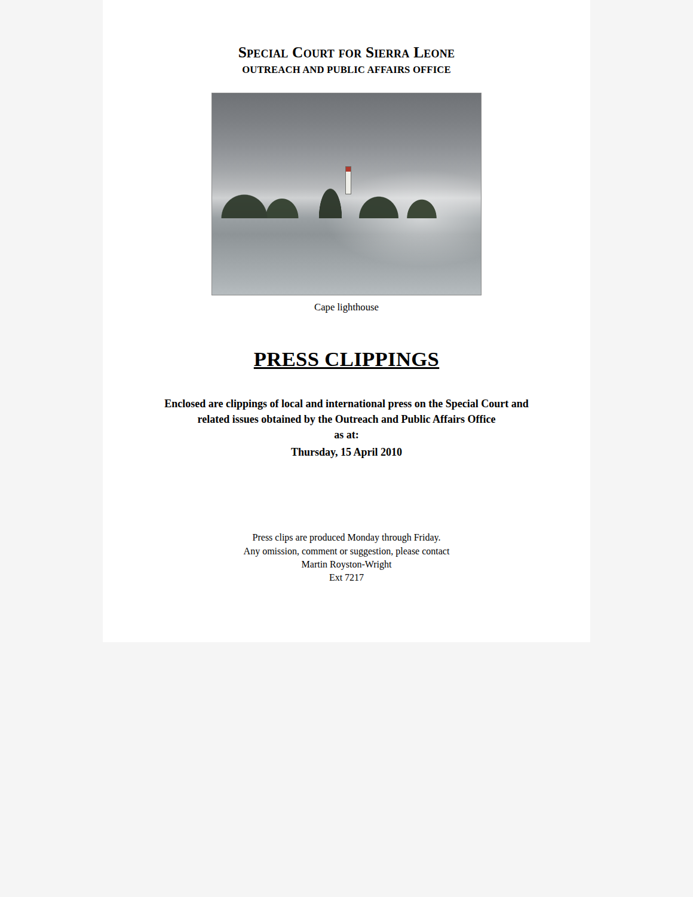Special Court for Sierra Leone
Outreach and Public Affairs Office
Cape lighthouse
PRESS CLIPPINGS
Enclosed are clippings of local and international press on the Special Court and related issues obtained by the Outreach and Public Affairs Office as at:
Thursday, 15 April 2010
Press clips are produced Monday through Friday.
Any omission, comment or suggestion, please contact
Martin Royston-Wright
Ext 7217